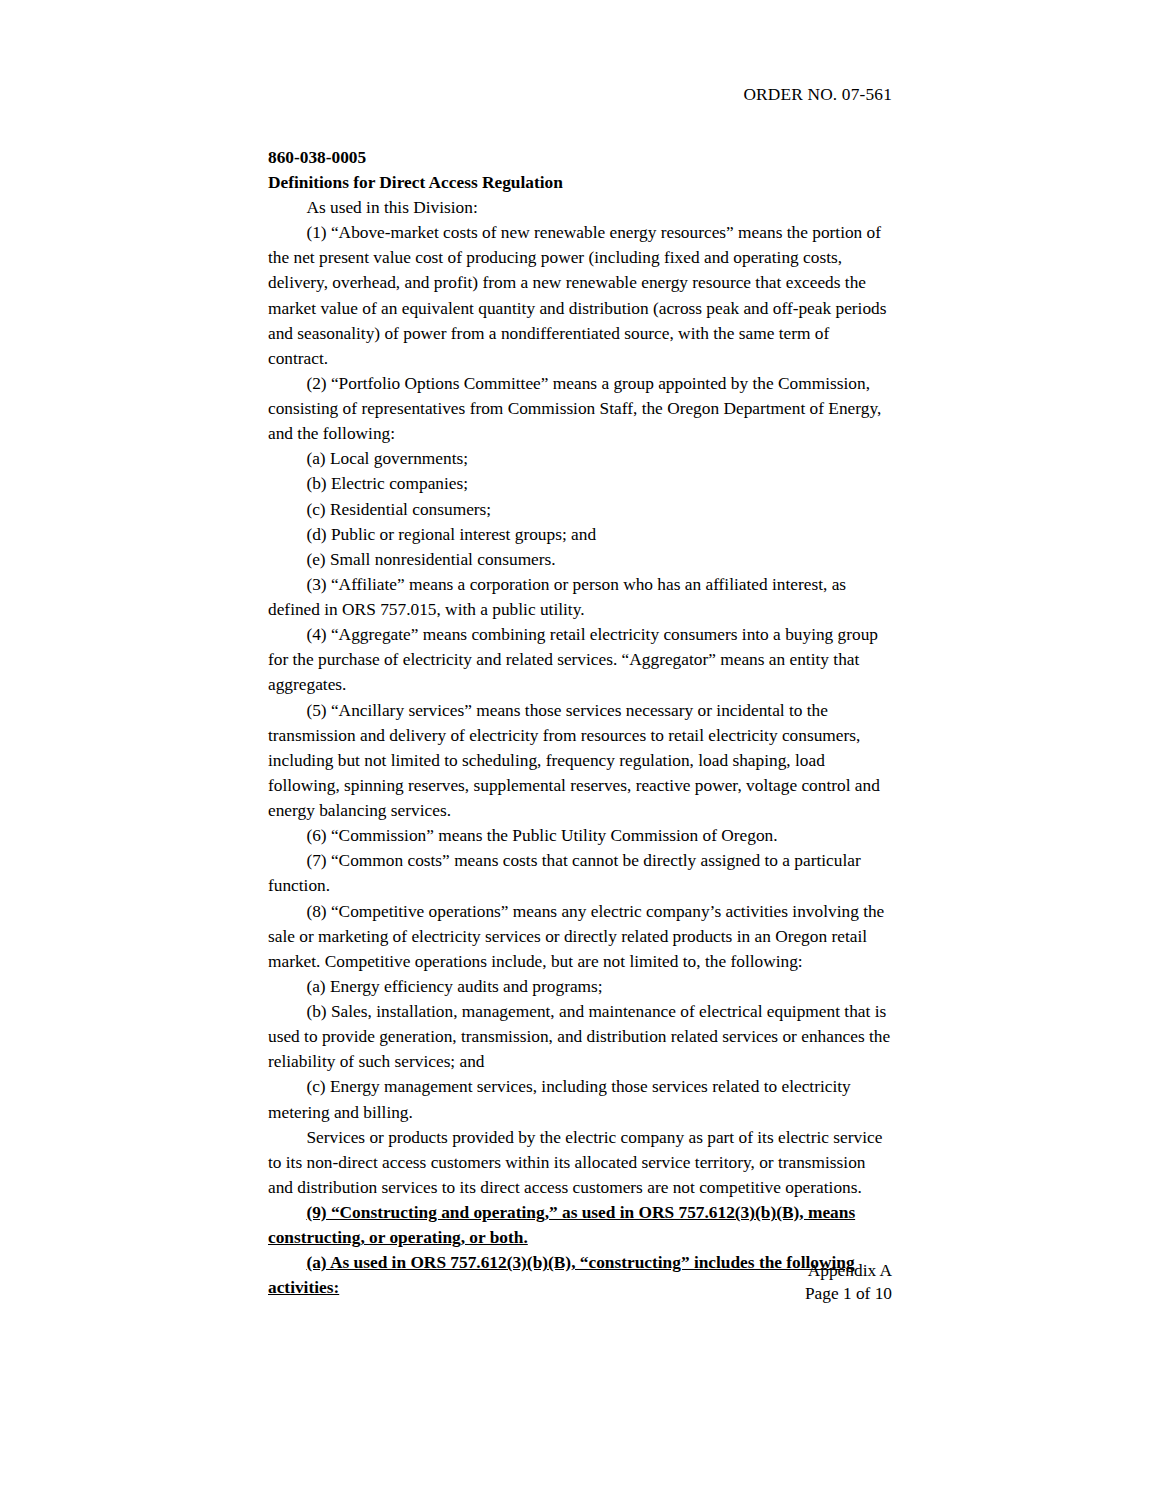ORDER NO. 07-561
860-038-0005
Definitions for Direct Access Regulation
As used in this Division:
(1) “Above-market costs of new renewable energy resources” means the portion of the net present value cost of producing power (including fixed and operating costs, delivery, overhead, and profit) from a new renewable energy resource that exceeds the market value of an equivalent quantity and distribution (across peak and off-peak periods and seasonality) of power from a nondifferentiated source, with the same term of contract.
(2) “Portfolio Options Committee” means a group appointed by the Commission, consisting of representatives from Commission Staff, the Oregon Department of Energy, and the following:
(a) Local governments;
(b) Electric companies;
(c) Residential consumers;
(d) Public or regional interest groups; and
(e) Small nonresidential consumers.
(3) “Affiliate” means a corporation or person who has an affiliated interest, as defined in ORS 757.015, with a public utility.
(4) “Aggregate” means combining retail electricity consumers into a buying group for the purchase of electricity and related services. “Aggregator” means an entity that aggregates.
(5) “Ancillary services” means those services necessary or incidental to the transmission and delivery of electricity from resources to retail electricity consumers, including but not limited to scheduling, frequency regulation, load shaping, load following, spinning reserves, supplemental reserves, reactive power, voltage control and energy balancing services.
(6) “Commission” means the Public Utility Commission of Oregon.
(7) “Common costs” means costs that cannot be directly assigned to a particular function.
(8) “Competitive operations” means any electric company’s activities involving the sale or marketing of electricity services or directly related products in an Oregon retail market. Competitive operations include, but are not limited to, the following:
(a) Energy efficiency audits and programs;
(b) Sales, installation, management, and maintenance of electrical equipment that is used to provide generation, transmission, and distribution related services or enhances the reliability of such services; and
(c) Energy management services, including those services related to electricity metering and billing.
Services or products provided by the electric company as part of its electric service to its non-direct access customers within its allocated service territory, or transmission and distribution services to its direct access customers are not competitive operations.
(9) “Constructing and operating,” as used in ORS 757.612(3)(b)(B), means constructing, or operating, or both.
(a) As used in ORS 757.612(3)(b)(B), “constructing” includes the following activities:
Appendix A
Page 1 of 10